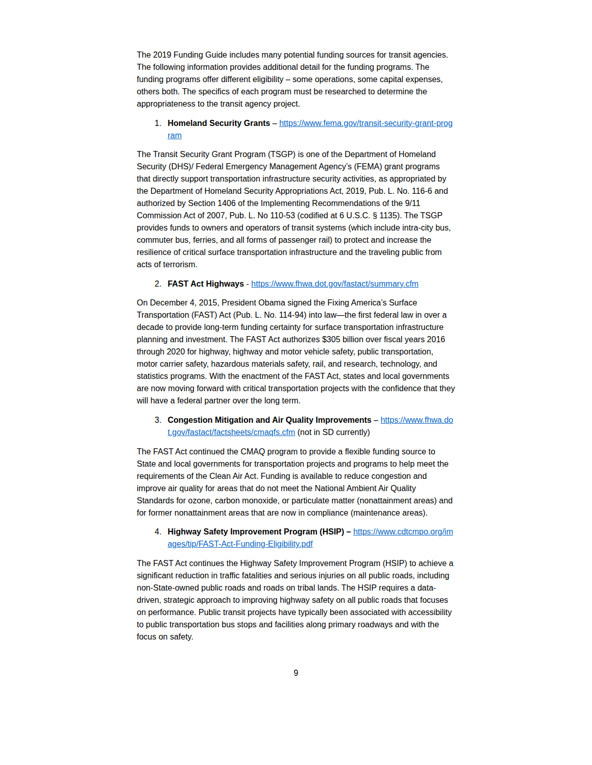The 2019 Funding Guide includes many potential funding sources for transit agencies. The following information provides additional detail for the funding programs. The funding programs offer different eligibility – some operations, some capital expenses, others both. The specifics of each program must be researched to determine the appropriateness to the transit agency project.
Homeland Security Grants – https://www.fema.gov/transit-security-grant-program
The Transit Security Grant Program (TSGP) is one of the Department of Homeland Security (DHS)/ Federal Emergency Management Agency’s (FEMA) grant programs that directly support transportation infrastructure security activities, as appropriated by the Department of Homeland Security Appropriations Act, 2019, Pub. L. No. 116-6 and authorized by Section 1406 of the Implementing Recommendations of the 9/11 Commission Act of 2007, Pub. L. No 110-53 (codified at 6 U.S.C. § 1135). The TSGP provides funds to owners and operators of transit systems (which include intra-city bus, commuter bus, ferries, and all forms of passenger rail) to protect and increase the resilience of critical surface transportation infrastructure and the traveling public from acts of terrorism.
FAST Act Highways - https://www.fhwa.dot.gov/fastact/summary.cfm
On December 4, 2015, President Obama signed the Fixing America’s Surface Transportation (FAST) Act (Pub. L. No. 114-94) into law—the first federal law in over a decade to provide long-term funding certainty for surface transportation infrastructure planning and investment. The FAST Act authorizes $305 billion over fiscal years 2016 through 2020 for highway, highway and motor vehicle safety, public transportation, motor carrier safety, hazardous materials safety, rail, and research, technology, and statistics programs. With the enactment of the FAST Act, states and local governments are now moving forward with critical transportation projects with the confidence that they will have a federal partner over the long term.
Congestion Mitigation and Air Quality Improvements – https://www.fhwa.dot.gov/fastact/factsheets/cmaqfs.cfm (not in SD currently)
The FAST Act continued the CMAQ program to provide a flexible funding source to State and local governments for transportation projects and programs to help meet the requirements of the Clean Air Act. Funding is available to reduce congestion and improve air quality for areas that do not meet the National Ambient Air Quality Standards for ozone, carbon monoxide, or particulate matter (nonattainment areas) and for former nonattainment areas that are now in compliance (maintenance areas).
Highway Safety Improvement Program (HSIP) – https://www.cdtcmpo.org/images/tip/FAST-Act-Funding-Eligibility.pdf
The FAST Act continues the Highway Safety Improvement Program (HSIP) to achieve a significant reduction in traffic fatalities and serious injuries on all public roads, including non-State-owned public roads and roads on tribal lands. The HSIP requires a data-driven, strategic approach to improving highway safety on all public roads that focuses on performance. Public transit projects have typically been associated with accessibility to public transportation bus stops and facilities along primary roadways and with the focus on safety.
9